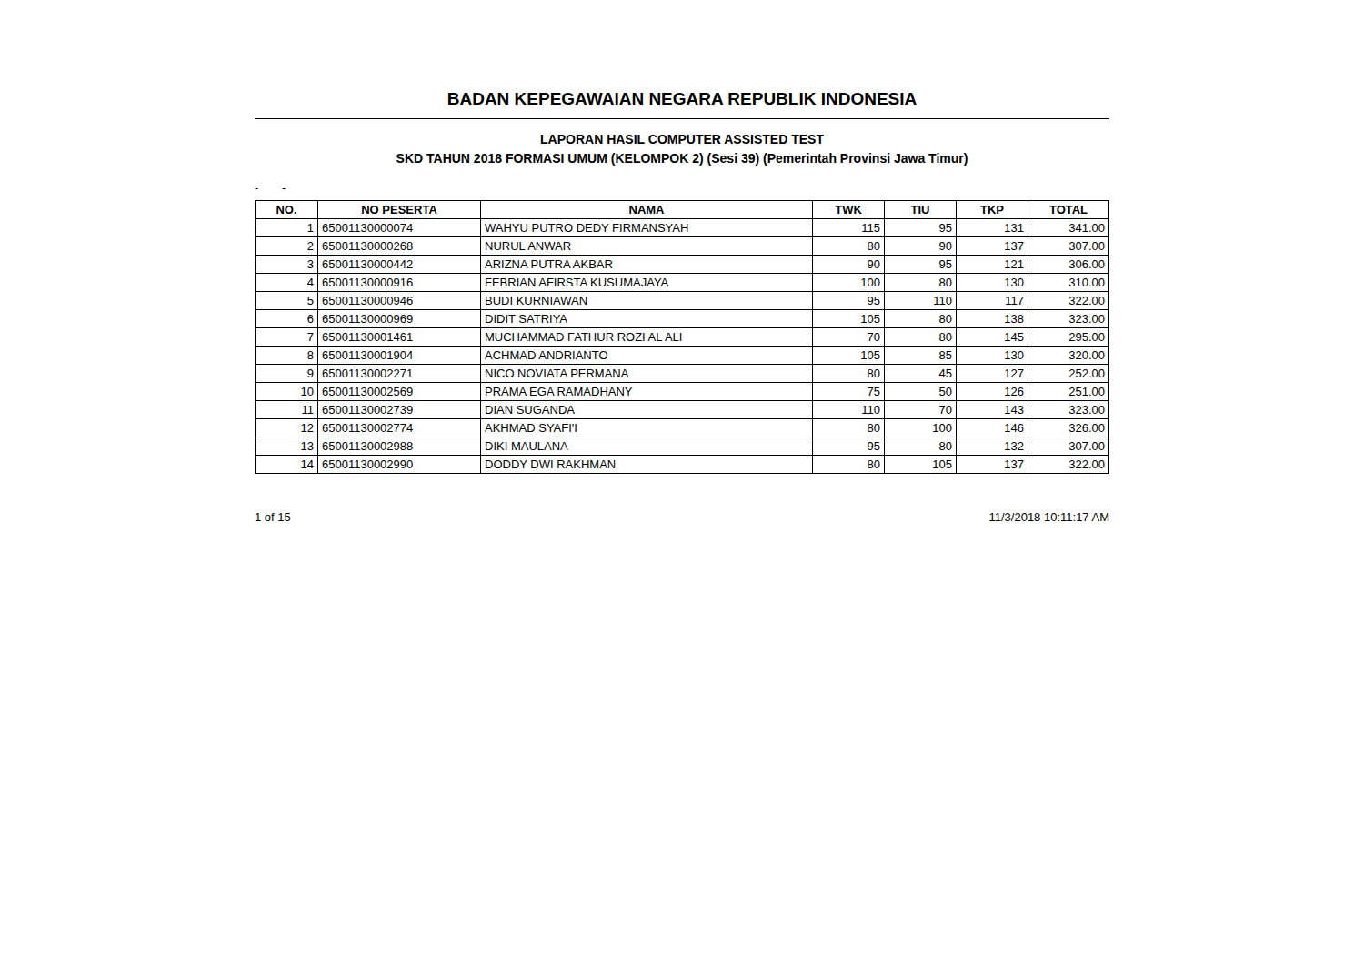BADAN KEPEGAWAIAN NEGARA REPUBLIK INDONESIA
LAPORAN HASIL COMPUTER ASSISTED TEST
SKD TAHUN 2018 FORMASI UMUM (KELOMPOK 2) (Sesi 39) (Pemerintah Provinsi Jawa Timur)
--
| NO. | NO PESERTA | NAMA | TWK | TIU | TKP | TOTAL |
| --- | --- | --- | --- | --- | --- | --- |
| 1 | 65001130000074 | WAHYU PUTRO DEDY FIRMANSYAH | 115 | 95 | 131 | 341.00 |
| 2 | 65001130000268 | NURUL ANWAR | 80 | 90 | 137 | 307.00 |
| 3 | 65001130000442 | ARIZNA PUTRA AKBAR | 90 | 95 | 121 | 306.00 |
| 4 | 65001130000916 | FEBRIAN AFIRSTA KUSUMAJAYA | 100 | 80 | 130 | 310.00 |
| 5 | 65001130000946 | BUDI KURNIAWAN | 95 | 110 | 117 | 322.00 |
| 6 | 65001130000969 | DIDIT SATRIYA | 105 | 80 | 138 | 323.00 |
| 7 | 65001130001461 | MUCHAMMAD FATHUR ROZI AL ALI | 70 | 80 | 145 | 295.00 |
| 8 | 65001130001904 | ACHMAD ANDRIANTO | 105 | 85 | 130 | 320.00 |
| 9 | 65001130002271 | NICO NOVIATA PERMANA | 80 | 45 | 127 | 252.00 |
| 10 | 65001130002569 | PRAMA EGA RAMADHANY | 75 | 50 | 126 | 251.00 |
| 11 | 65001130002739 | DIAN SUGANDA | 110 | 70 | 143 | 323.00 |
| 12 | 65001130002774 | AKHMAD SYAFI'I | 80 | 100 | 146 | 326.00 |
| 13 | 65001130002988 | DIKI MAULANA | 95 | 80 | 132 | 307.00 |
| 14 | 65001130002990 | DODDY DWI RAKHMAN | 80 | 105 | 137 | 322.00 |
1 of 15
11/3/2018 10:11:17 AM